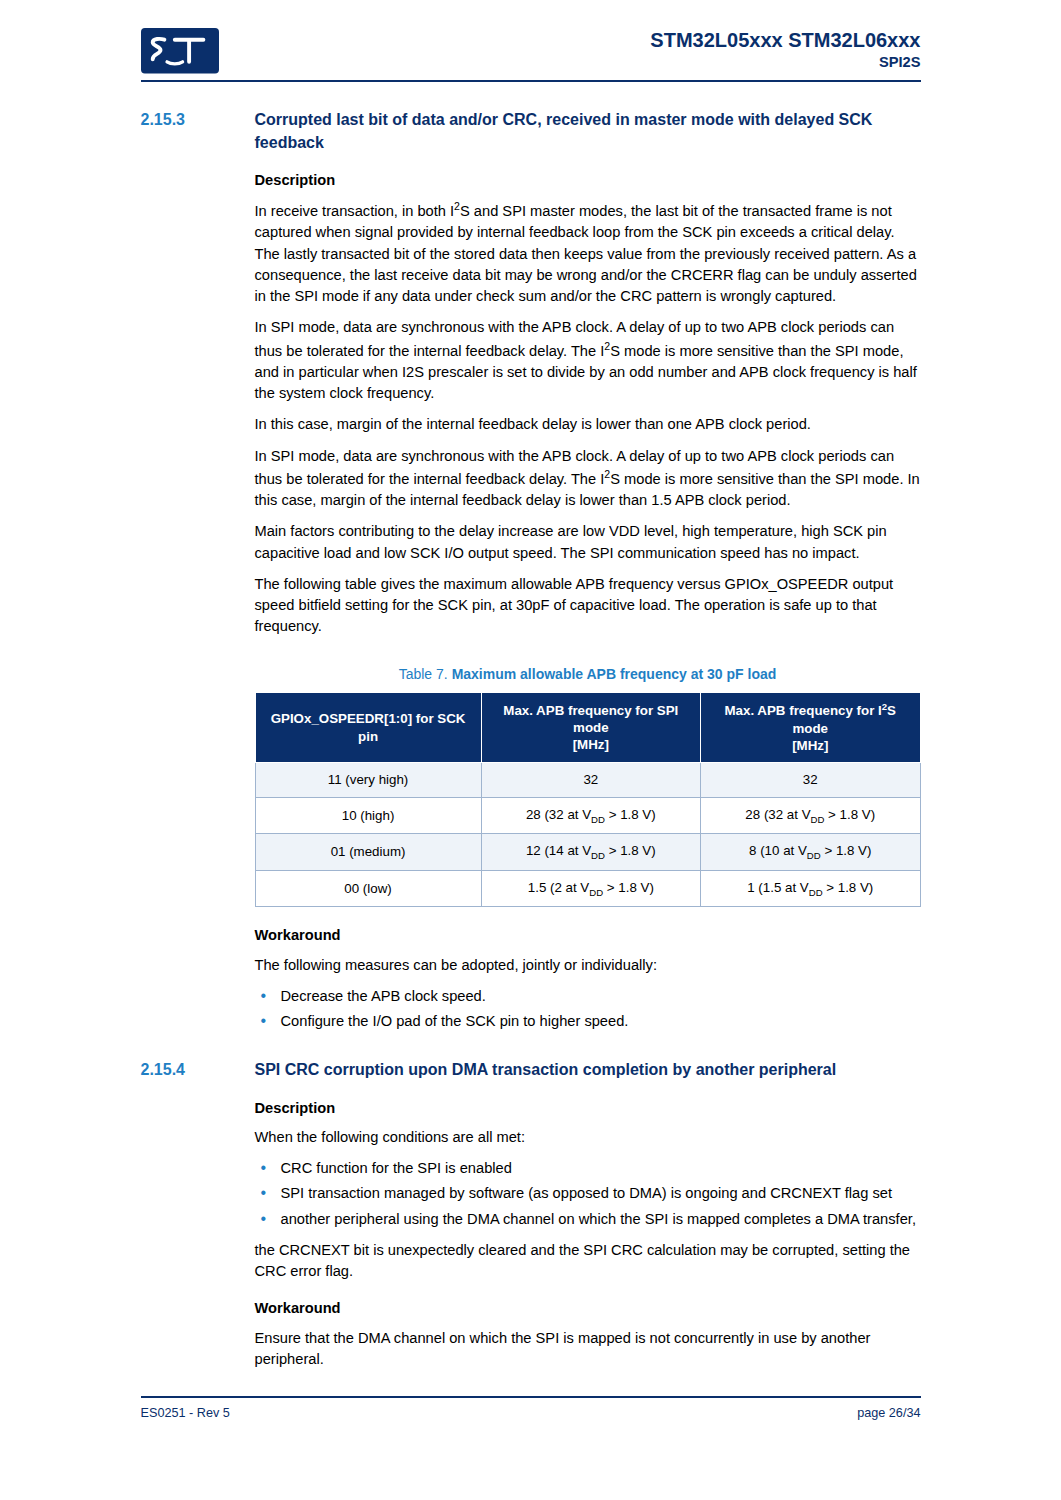STM32L05xxx STM32L06xxx
SPI2S
2.15.3 Corrupted last bit of data and/or CRC, received in master mode with delayed SCK feedback
Description
In receive transaction, in both I2S and SPI master modes, the last bit of the transacted frame is not captured when signal provided by internal feedback loop from the SCK pin exceeds a critical delay. The lastly transacted bit of the stored data then keeps value from the previously received pattern. As a consequence, the last receive data bit may be wrong and/or the CRCERR flag can be unduly asserted in the SPI mode if any data under check sum and/or the CRC pattern is wrongly captured.
In SPI mode, data are synchronous with the APB clock. A delay of up to two APB clock periods can thus be tolerated for the internal feedback delay. The I2S mode is more sensitive than the SPI mode, and in particular when I2S prescaler is set to divide by an odd number and APB clock frequency is half the system clock frequency.
In this case, margin of the internal feedback delay is lower than one APB clock period.
In SPI mode, data are synchronous with the APB clock. A delay of up to two APB clock periods can thus be tolerated for the internal feedback delay. The I2S mode is more sensitive than the SPI mode. In this case, margin of the internal feedback delay is lower than 1.5 APB clock period.
Main factors contributing to the delay increase are low VDD level, high temperature, high SCK pin capacitive load and low SCK I/O output speed. The SPI communication speed has no impact.
The following table gives the maximum allowable APB frequency versus GPIOx_OSPEEDR output speed bitfield setting for the SCK pin, at 30pF of capacitive load. The operation is safe up to that frequency.
Table 7. Maximum allowable APB frequency at 30 pF load
| GPIOx_OSPEEDR[1:0] for SCK pin | Max. APB frequency for SPI mode [MHz] | Max. APB frequency for I 2 S mode [MHz] |
| --- | --- | --- |
| 11 (very high) | 32 | 32 |
| 10 (high) | 28 (32 at V DD > 1.8 V) | 28 (32 at V DD > 1.8 V) |
| 01 (medium) | 12 (14 at V DD > 1.8 V) | 8 (10 at V DD > 1.8 V) |
| 00 (low) | 1.5 (2 at V DD > 1.8 V) | 1 (1.5 at V DD > 1.8 V) |
Workaround
The following measures can be adopted, jointly or individually:
Decrease the APB clock speed.
Configure the I/O pad of the SCK pin to higher speed.
2.15.4 SPI CRC corruption upon DMA transaction completion by another peripheral
Description
When the following conditions are all met:
CRC function for the SPI is enabled
SPI transaction managed by software (as opposed to DMA) is ongoing and CRCNEXT flag set
another peripheral using the DMA channel on which the SPI is mapped completes a DMA transfer,
the CRCNEXT bit is unexpectedly cleared and the SPI CRC calculation may be corrupted, setting the CRC error flag.
Workaround
Ensure that the DMA channel on which the SPI is mapped is not concurrently in use by another peripheral.
ES0251 - Rev 5
page 26/34